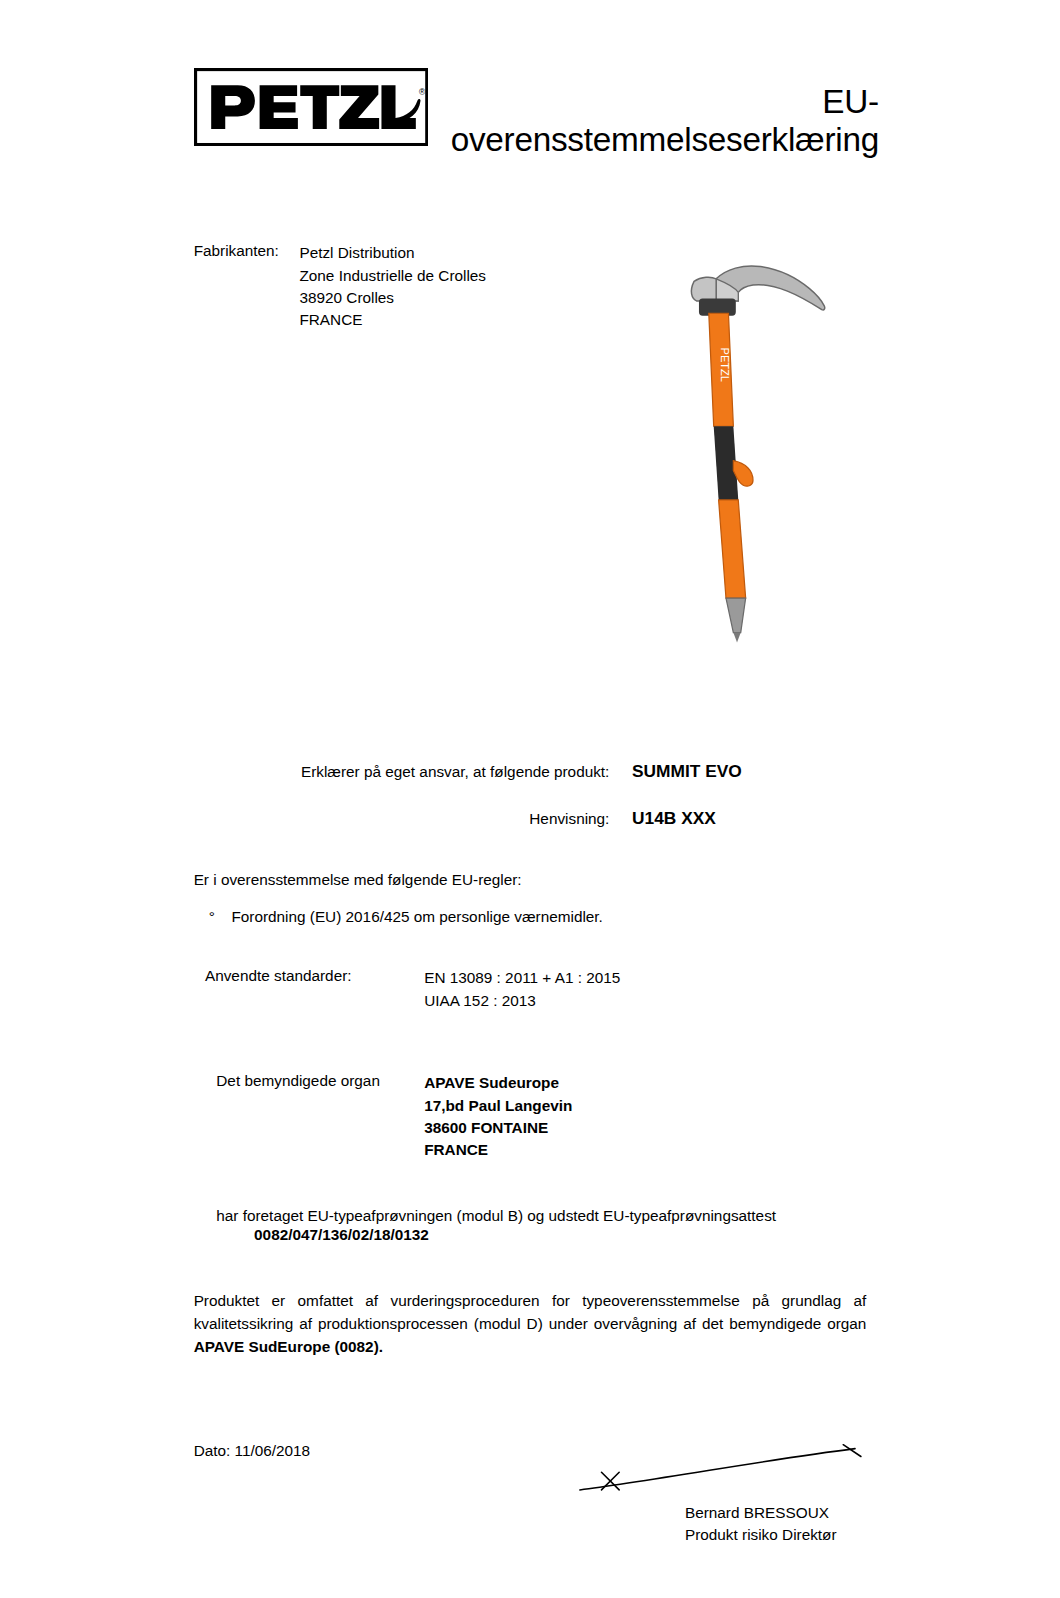®
EU-overensstemmelseserklæring
Fabrikanten:
Petzl Distribution
Zone Industrielle de Crolles
38920 Crolles
FRANCE
PETZL
Erklærer på eget ansvar, at følgende produkt:
SUMMIT EVO
Henvisning:
U14B XXX
Er i overensstemmelse med følgende EU-regler:
Forordning (EU) 2016/425 om personlige værnemidler.
Anvendte standarder:
EN 13089 : 2011 + A1 : 2015
UIAA 152 : 2013
Det bemyndigede organ
APAVE Sudeurope
17,bd Paul Langevin
38600 FONTAINE
FRANCE
har foretaget EU-typeafprøvningen (modul B) og udstedt EU-typeafprøvningsattest
0082/047/136/02/18/0132
Produktet er omfattet af vurderingsproceduren for typeoverensstemmelse på grundlag af kvalitetssikring af produktionsprocessen (modul D) under overvågning af det bemyndigede organ APAVE SudEurope (0082).
Dato: 11/06/2018
Bernard BRESSOUX
Produkt risiko Direktør